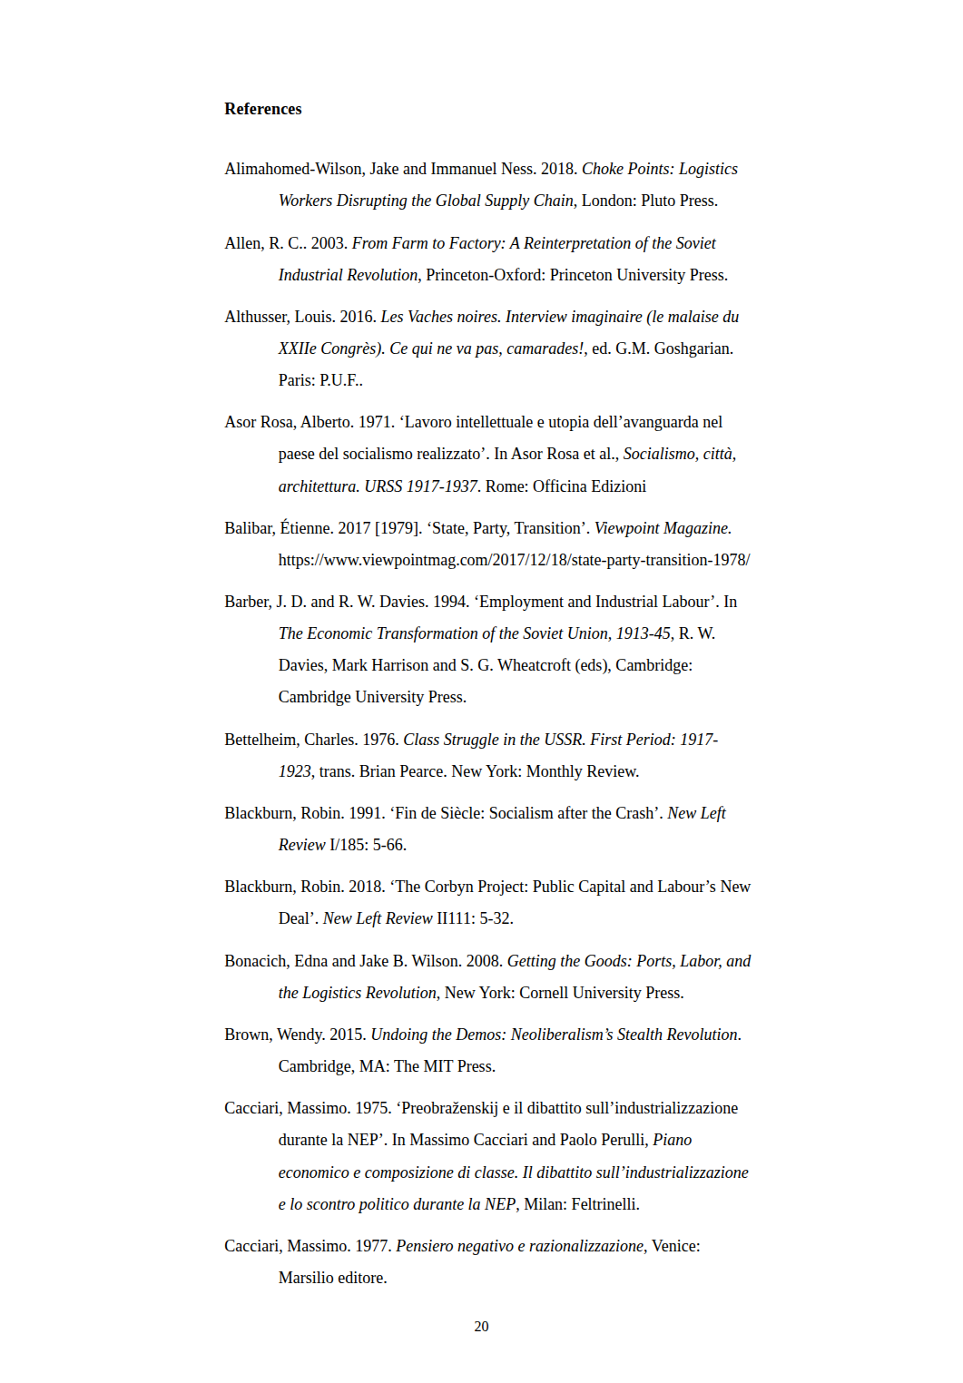References
Alimahomed-Wilson, Jake and Immanuel Ness. 2018. Choke Points: Logistics Workers Disrupting the Global Supply Chain, London: Pluto Press.
Allen, R. C.. 2003. From Farm to Factory: A Reinterpretation of the Soviet Industrial Revolution, Princeton-Oxford: Princeton University Press.
Althusser, Louis. 2016. Les Vaches noires. Interview imaginaire (le malaise du XXIIe Congrès). Ce qui ne va pas, camarades!, ed. G.M. Goshgarian. Paris: P.U.F..
Asor Rosa, Alberto. 1971. ‘Lavoro intellettuale e utopia dell’avanguarda nel paese del socialismo realizzato’. In Asor Rosa et al., Socialismo, città, architettura. URSS 1917-1937. Rome: Officina Edizioni
Balibar, Étienne. 2017 [1979]. ‘State, Party, Transition’. Viewpoint Magazine.
https://www.viewpointmag.com/2017/12/18/state-party-transition-1978/
Barber, J. D. and R. W. Davies. 1994. ‘Employment and Industrial Labour’. In The Economic Transformation of the Soviet Union, 1913-45, R. W. Davies, Mark Harrison and S. G. Wheatcroft (eds), Cambridge: Cambridge University Press.
Bettelheim, Charles. 1976. Class Struggle in the USSR. First Period: 1917-1923, trans. Brian Pearce. New York: Monthly Review.
Blackburn, Robin. 1991. ‘Fin de Siècle: Socialism after the Crash’. New Left Review I/185: 5-66.
Blackburn, Robin. 2018. ‘The Corbyn Project: Public Capital and Labour’s New Deal’. New Left Review II111: 5-32.
Bonacich, Edna and Jake B. Wilson. 2008. Getting the Goods: Ports, Labor, and the Logistics Revolution, New York: Cornell University Press.
Brown, Wendy. 2015. Undoing the Demos: Neoliberalism’s Stealth Revolution. Cambridge, MA: The MIT Press.
Cacciari, Massimo. 1975. ‘Preobraženskij e il dibattito sull’industrializzazione durante la NEP’. In Massimo Cacciari and Paolo Perulli, Piano economico e composizione di classe. Il dibattito sull’industrializzazione e lo scontro politico durante la NEP, Milan: Feltrinelli.
Cacciari, Massimo. 1977. Pensiero negativo e razionalizzazione, Venice: Marsilio editore.
20